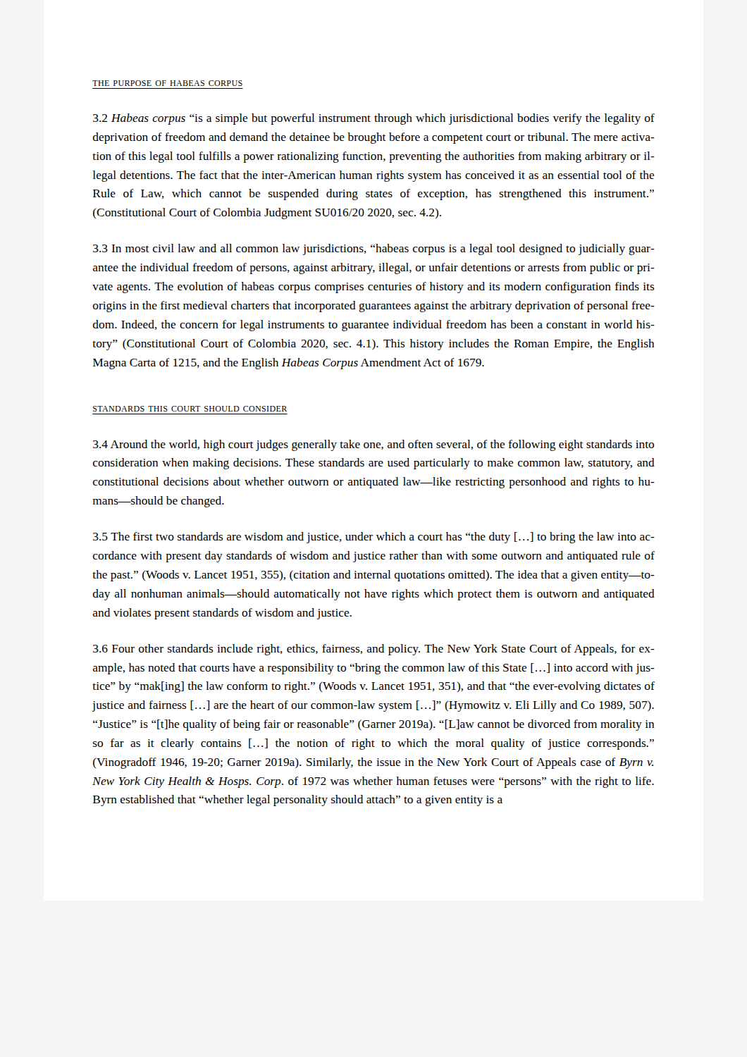The Purpose of Habeas Corpus
3.2 Habeas corpus “is a simple but powerful instrument through which jurisdictional bodies verify the legality of deprivation of freedom and demand the detainee be brought before a competent court or tribunal. The mere activation of this legal tool fulfills a power rationalizing function, preventing the authorities from making arbitrary or illegal detentions. The fact that the inter-American human rights system has conceived it as an essential tool of the Rule of Law, which cannot be suspended during states of exception, has strengthened this instrument.” (Constitutional Court of Colombia Judgment SU016/20 2020, sec. 4.2).
3.3 In most civil law and all common law jurisdictions, “habeas corpus is a legal tool designed to judicially guarantee the individual freedom of persons, against arbitrary, illegal, or unfair detentions or arrests from public or private agents. The evolution of habeas corpus comprises centuries of history and its modern configuration finds its origins in the first medieval charters that incorporated guarantees against the arbitrary deprivation of personal freedom. Indeed, the concern for legal instruments to guarantee individual freedom has been a constant in world history” (Constitutional Court of Colombia 2020, sec. 4.1). This history includes the Roman Empire, the English Magna Carta of 1215, and the English Habeas Corpus Amendment Act of 1679.
Standards this Court Should Consider
3.4 Around the world, high court judges generally take one, and often several, of the following eight standards into consideration when making decisions. These standards are used particularly to make common law, statutory, and constitutional decisions about whether outworn or antiquated law—like restricting personhood and rights to humans—should be changed.
3.5 The first two standards are wisdom and justice, under which a court has “the duty […] to bring the law into accordance with present day standards of wisdom and justice rather than with some outworn and antiquated rule of the past.” (Woods v. Lancet 1951, 355), (citation and internal quotations omitted). The idea that a given entity—today all nonhuman animals—should automatically not have rights which protect them is outworn and antiquated and violates present standards of wisdom and justice.
3.6 Four other standards include right, ethics, fairness, and policy. The New York State Court of Appeals, for example, has noted that courts have a responsibility to “bring the common law of this State […] into accord with justice” by “mak[ing] the law conform to right.” (Woods v. Lancet 1951, 351), and that “the ever-evolving dictates of justice and fairness […] are the heart of our common-law system […]” (Hymowitz v. Eli Lilly and Co 1989, 507). “Justice” is “[t]he quality of being fair or reasonable” (Garner 2019a). “[L]aw cannot be divorced from morality in so far as it clearly contains […] the notion of right to which the moral quality of justice corresponds.” (Vinogradoff 1946, 19-20; Garner 2019a). Similarly, the issue in the New York Court of Appeals case of Byrn v. New York City Health & Hosps. Corp. of 1972 was whether human fetuses were “persons” with the right to life. Byrn established that “whether legal personality should attach” to a given entity is a